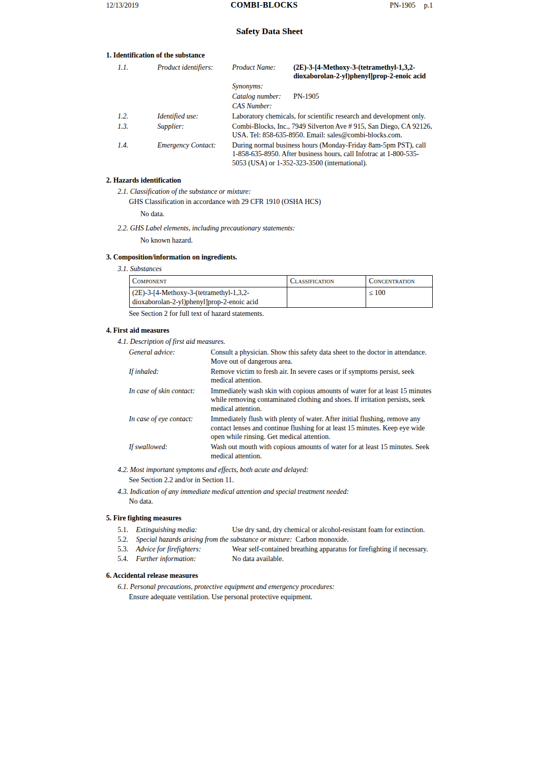12/13/2019
COMBI-BLOCKS
PN-1905p.1
Safety Data Sheet
1. Identification of the substance
| 1.1. | Product identifiers: | Product Name: | (2E)-3-[4-Methoxy-3-(tetramethyl-1,3,2-dioxaborolan-2-yl)phenyl]prop-2-enoic acid |
| | | Synonyms: | |
| | | Catalog number: | PN-1905 |
| | | CAS Number: | |
| 1.2. | Identified use: | Laboratory chemicals, for scientific research and development only. |
| 1.3. | Supplier: | Combi-Blocks, Inc., 7949 Silverton Ave # 915, San Diego, CA 92126, USA. Tel: 858-635-8950. Email: sales@combi-blocks.com. |
| 1.4. | Emergency Contact: | During normal business hours (Monday-Friday 8am-5pm PST), call 1-858-635-8950. After business hours, call Infotrac at 1-800-535-5053 (USA) or 1-352-323-3500 (international). |
2. Hazards identification
2.1. Classification of the substance or mixture:
GHS Classification in accordance with 29 CFR 1910 (OSHA HCS)
No data.
2.2. GHS Label elements, including precautionary statements:
No known hazard.
3. Composition/information on ingredients.
3.1. Substances
| Component | Classification | Concentration |
| --- | --- | --- |
| (2E)-3-[4-Methoxy-3-(tetramethyl-1,3,2-dioxaborolan-2-yl)phenyl]prop-2-enoic acid | | ≤ 100 |
See Section 2 for full text of hazard statements.
4. First aid measures
4.1. Description of first aid measures.
| General advice: | Consult a physician. Show this safety data sheet to the doctor in attendance. Move out of dangerous area. |
| If inhaled: | Remove victim to fresh air. In severe cases or if symptoms persist, seek medical attention. |
| In case of skin contact: | Immediately wash skin with copious amounts of water for at least 15 minutes while removing contaminated clothing and shoes. If irritation persists, seek medical attention. |
| In case of eye contact: | Immediately flush with plenty of water. After initial flushing, remove any contact lenses and continue flushing for at least 15 minutes. Keep eye wide open while rinsing. Get medical attention. |
| If swallowed: | Wash out mouth with copious amounts of water for at least 15 minutes. Seek medical attention. |
4.2. Most important symptoms and effects, both acute and delayed:
See Section 2.2 and/or in Section 11.
4.3. Indication of any immediate medical attention and special treatment needed:
No data.
5. Fire fighting measures
5.1. Extinguishing media: Use dry sand, dry chemical or alcohol-resistant foam for extinction.
5.2. Special hazards arising from the substance or mixture: Carbon monoxide.
5.3. Advice for firefighters: Wear self-contained breathing apparatus for firefighting if necessary.
5.4. Further information: No data available.
6. Accidental release measures
6.1. Personal precautions, protective equipment and emergency procedures:
Ensure adequate ventilation. Use personal protective equipment.